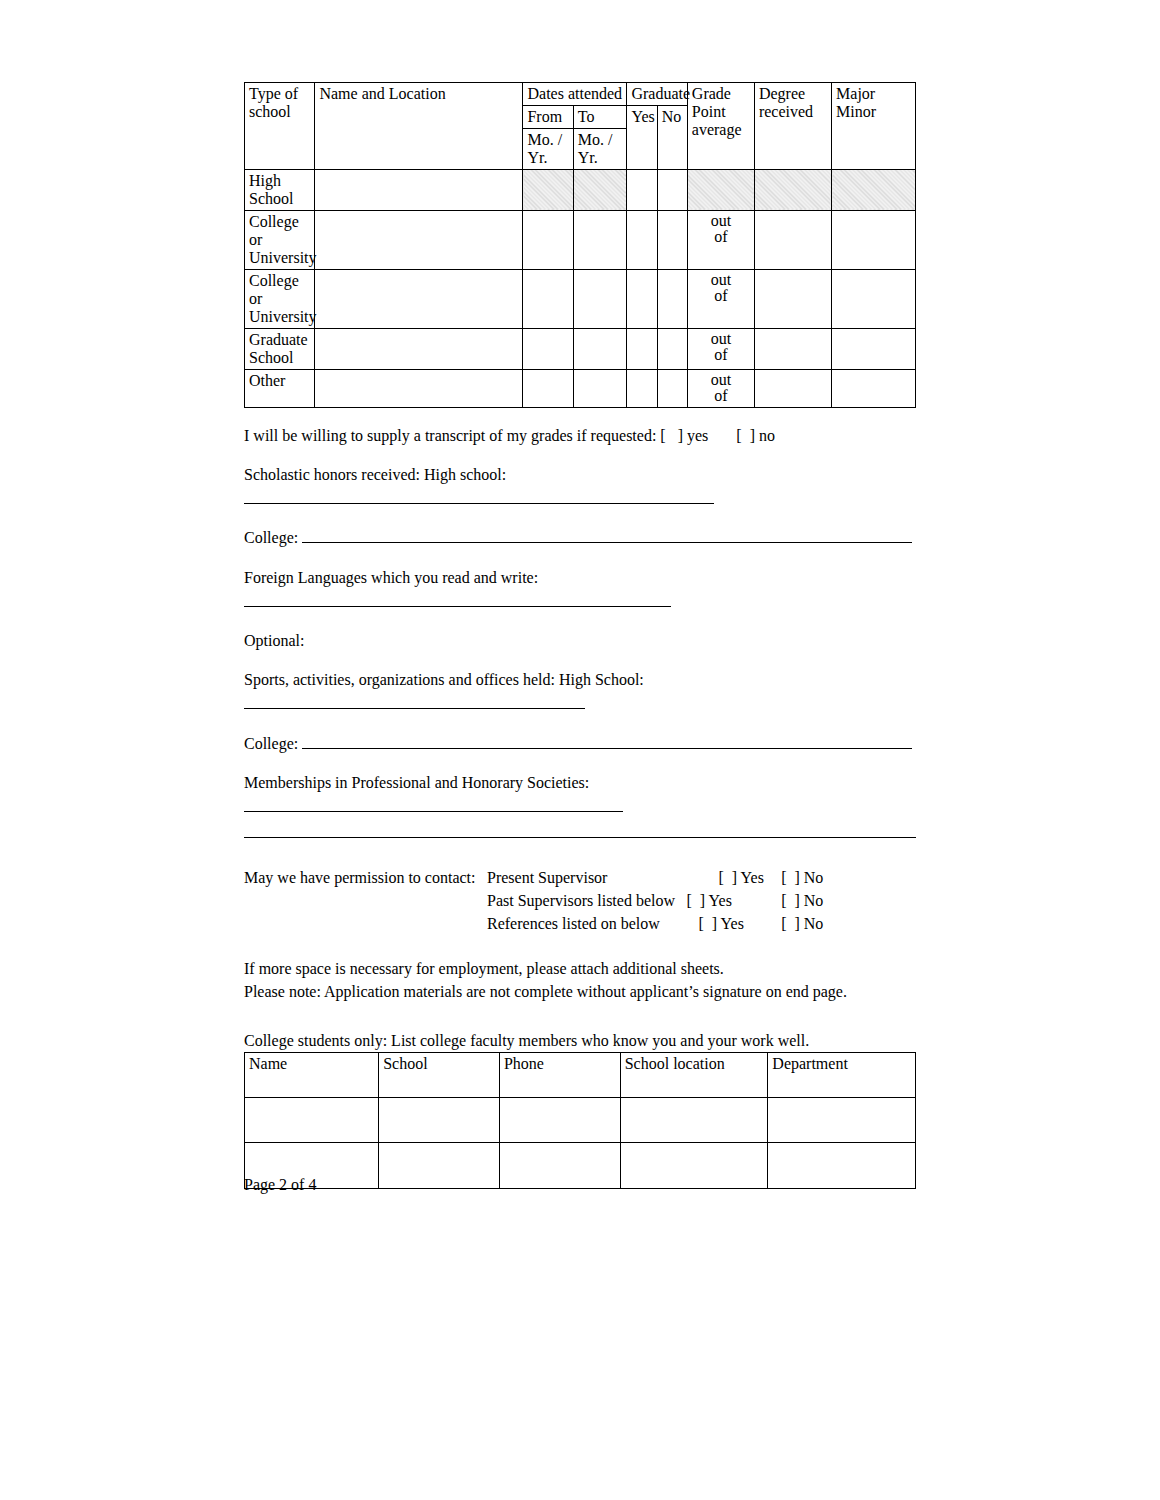| Type of school | Name and Location | Dates attended | Graduate | Grade Point average | Degree received | Major Minor |
| --- | --- | --- | --- | --- | --- | --- |
| From | To | Yes | No |
| Mo. / Yr. | Mo. / Yr. |
| High School | | | | | | | | |
| College or University | | | | | | out of | | |
| College or University | | | | | | out of | | |
| Graduate School | | | | | | out of | | |
| Other | | | | | | out of | | |
I will be willing to supply a transcript of my grades if requested: [ ] yes [ ] no
Scholastic honors received: High school:
College:
Foreign Languages which you read and write:
Optional:
Sports, activities, organizations and offices held: High School:
College:
Memberships in Professional and Honorary Societies:
| May we have permission to contact: | Present Supervisor | [ ] Yes | [ ] No |
| | Past Supervisors listed below | [ ] Yes | [ ] No |
| | References listed on below | [ ] Yes | [ ] No |
If more space is necessary for employment, please attach additional sheets.
Please note: Application materials are not complete without applicant’s signature on end page.
College students only: List college faculty members who know you and your work well.
| Name | School | Phone | School location | Department |
Page 2 of 4